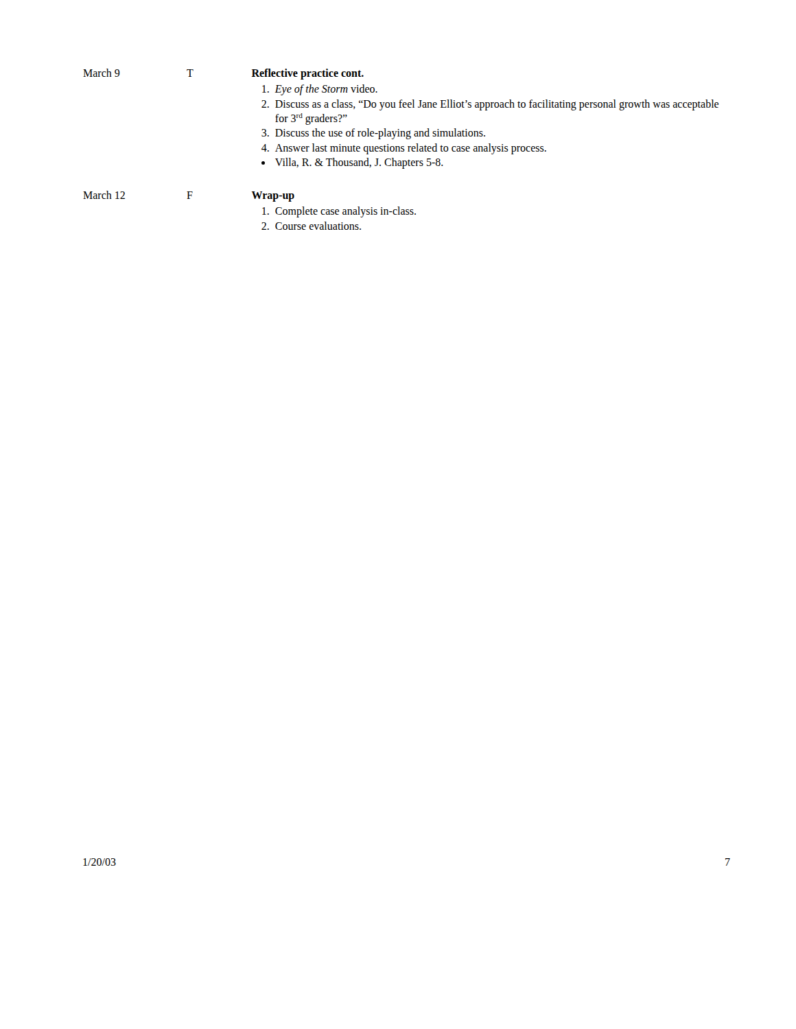| March 9 | T | Reflective practice cont. Eye of the Storm video. Discuss as a class, “Do you feel Jane Elliot’s approach to facilitating personal growth was acceptable for 3 rd graders?” Discuss the use of role-playing and simulations. Answer last minute questions related to case analysis process. Villa, R. & Thousand, J. Chapters 5-8. |
| March 12 | F | Wrap-up Complete case analysis in-class. Course evaluations. |
1/20/03 7